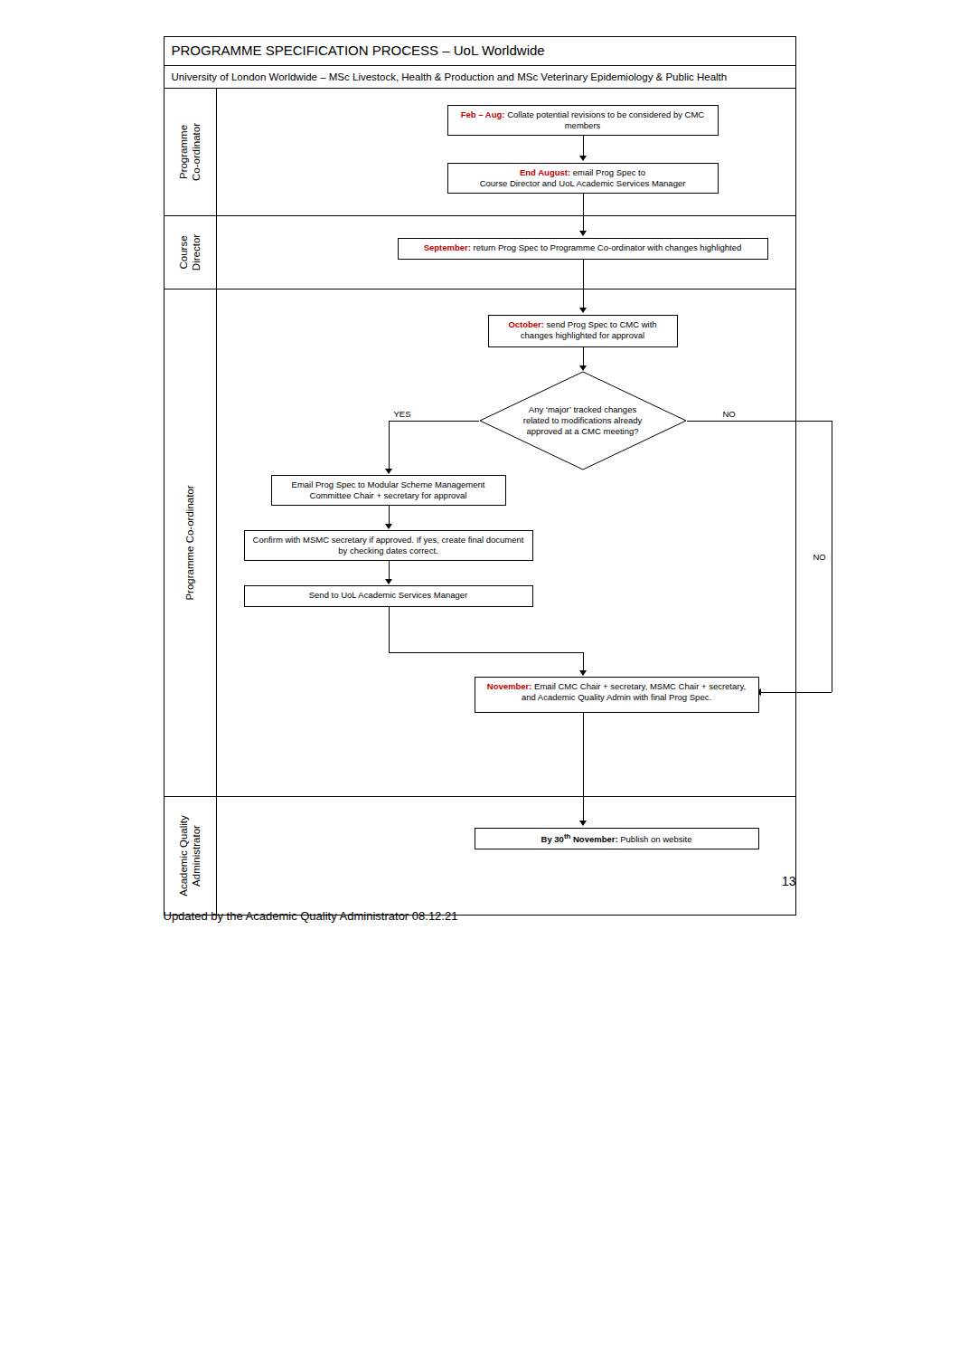PROGRAMME SPECIFICATION PROCESS – UoL Worldwide
University of London Worldwide – MSc Livestock, Health & Production and MSc Veterinary Epidemiology & Public Health
Programme
Co-ordinator
Feb – Aug: Collate potential revisions to be considered by CMC members
End August: email Prog Spec to
Course Director and UoL Academic Services Manager
Course
Director
September: return Prog Spec to Programme Co-ordinator with changes highlighted
Programme Co-ordinator
October: send Prog Spec to CMC with changes highlighted for approval
Any ‘major’ tracked changes related to modifications already approved at a CMC meeting?
YES
NO
NO
Email Prog Spec to Modular Scheme Management Committee Chair + secretary for approval
Confirm with MSMC secretary if approved. If yes, create final document by checking dates correct.
Send to UoL Academic Services Manager
November: Email CMC Chair + secretary, MSMC Chair + secretary, and Academic Quality Admin with final Prog Spec.
Academic Quality
Administrator
By 30th November: Publish on website
13
Updated by the Academic Quality Administrator 08.12.21